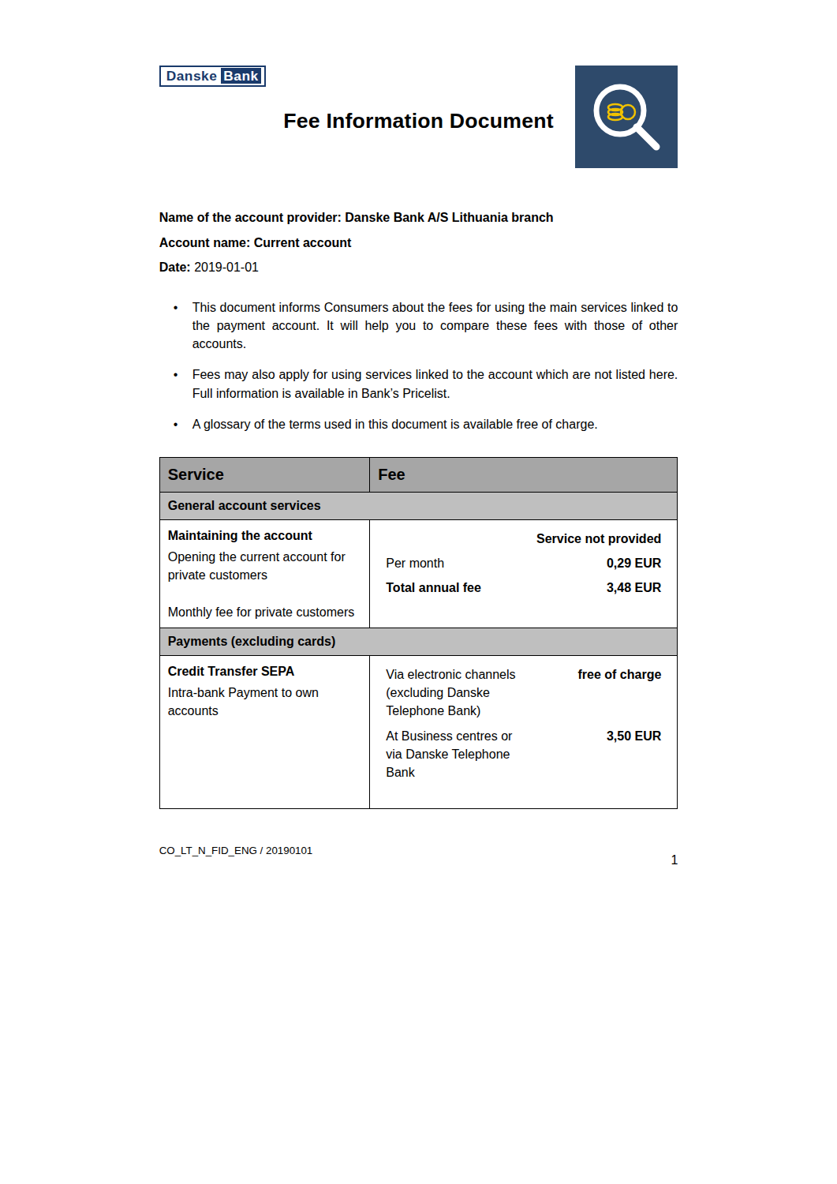Danske Bank
Fee Information Document
Name of the account provider: Danske Bank A/S Lithuania branch
Account name: Current account
Date: 2019-01-01
This document informs Consumers about the fees for using the main services linked to the payment account. It will help you to compare these fees with those of other accounts.
Fees may also apply for using services linked to the account which are not listed here. Full information is available in Bank’s Pricelist.
A glossary of the terms used in this document is available free of charge.
| Service | Fee |
| --- | --- |
| General account services |
| Maintaining the account Opening the current account for private customers Monthly fee for private customers | / / Service not provided / / Per month / 0,29 EUR / / Total annual fee / 3,48 EUR / |
| Payments (excluding cards) |
| Credit Transfer SEPA Intra-bank Payment to own accounts | / Via electronic channels (excluding Danske Telephone Bank) / free of charge / / At Business centres or via Danske Telephone Bank / 3,50 EUR / |
CO_LT_N_FID_ENG / 20190101 1